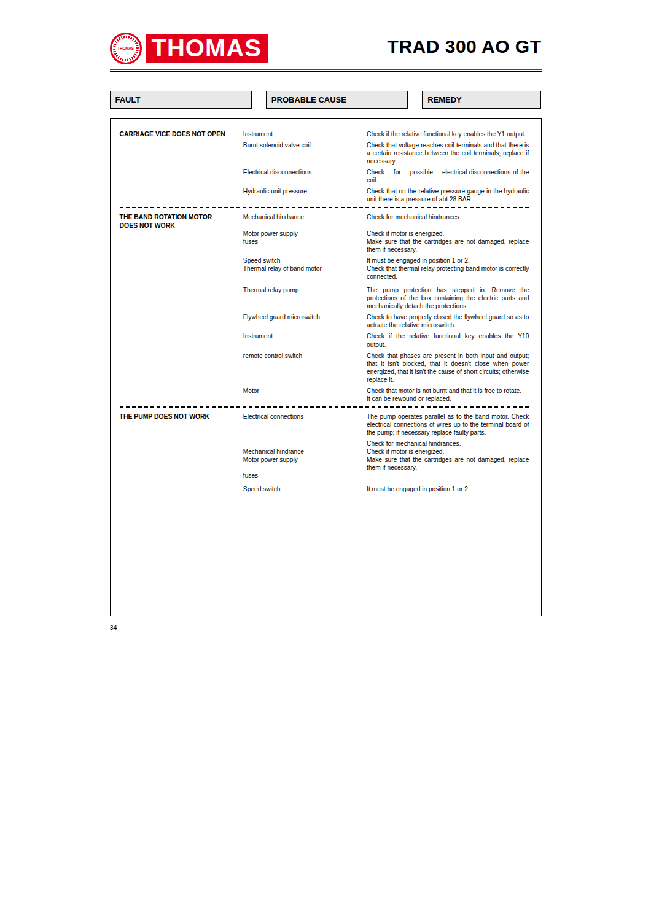THOMAS
THOMAS
TRAD 300 AO GT
FAULT
PROBABLE CAUSE
REMEDY
| CARRIAGE VICE DOES NOT OPEN | Instrument | Check if the relative functional key enables the Y1 output. |
| | Burnt solenoid valve coil | Check that voltage reaches coil terminals and that there is a certain resistance between the coil terminals; replace if necessary. |
| | Electrical disconnections | Check for possible electrical disconnections of the coil. |
| | Hydraulic unit pressure | Check that on the relative pressure gauge in the hydraulic unit there is a pressure of abt 28 BAR. |
| THE BAND ROTATION MOTOR DOES NOT WORK | Mechanical hindrance | Check for mechanical hindrances. |
| | Motor power supply | Check if motor is energized. |
| | fuses | Make sure that the cartridges are not damaged, replace them if necessary. |
| | Speed switch | It must be engaged in position 1 or 2. |
| | Thermal relay of band motor | Check that thermal relay protecting band motor is correctly connected. |
| | Thermal relay pump | The pump protection has stepped in. Remove the protections of the box containing the electric parts and mechanically detach the protections. |
| | Flywheel guard microswitch | Check to have properly closed the flywheel guard so as to actuate the relative microswitch. |
| | Instrument | Check if the relative functional key enables the Y10 output. |
| | remote control switch | Check that phases are present in both input and output; that it isn't blocked, that it doesn't close when power energized, that it isn't the cause of short circuits; otherwise replace it. |
| | Motor | Check that motor is not burnt and that it is free to rotate. It can be rewound or replaced. |
| THE PUMP DOES NOT WORK | Electrical connections | The pump operates parallel as to the band motor. Check electrical connections of wires up to the terminal board of the pump; if necessary replace faulty parts. |
| | | Check for mechanical hindrances. |
| | Mechanical hindrance | Check if motor is energized. |
| | Motor power supply | Make sure that the cartridges are not damaged, replace them if necessary. |
| | fuses | |
| | Speed switch | It must be engaged in position 1 or 2. |
34